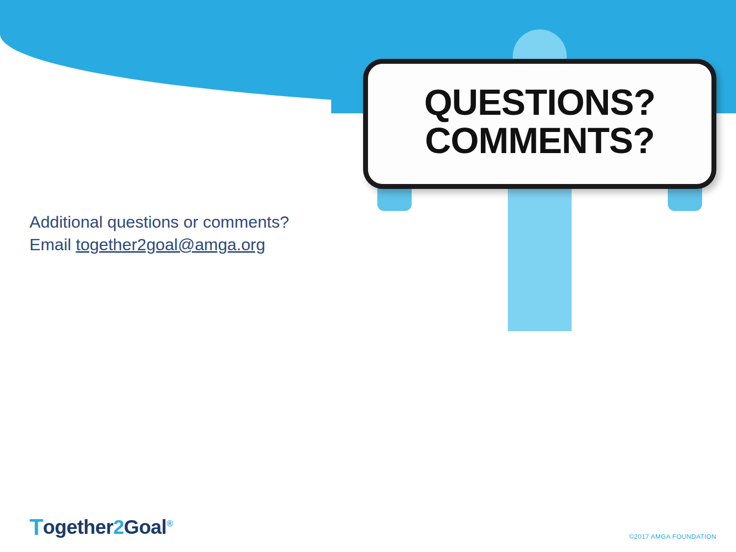Questions?Comments?
Additional questions or comments?
Email together2goal@amga.org
Together2 Goal®
©2017 AMGA FOUNDATION